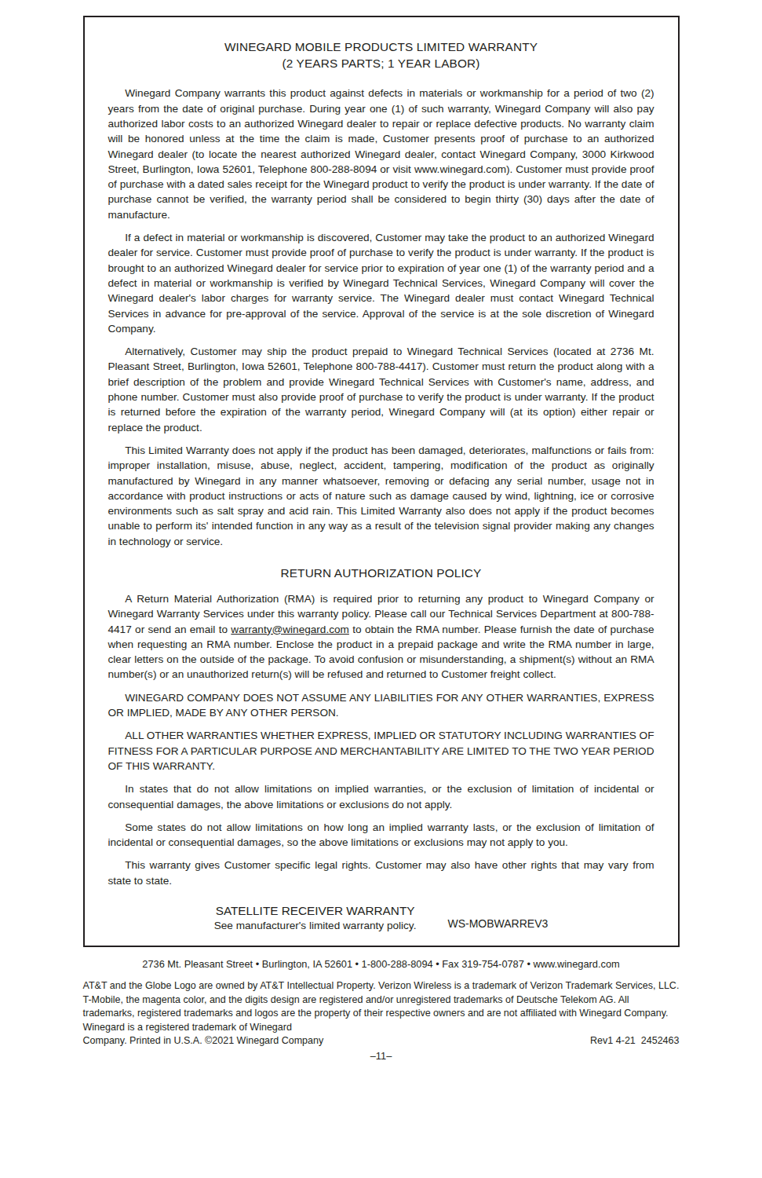WINEGARD MOBILE PRODUCTS LIMITED WARRANTY
(2 YEARS PARTS; 1 YEAR LABOR)
Winegard Company warrants this product against defects in materials or workmanship for a period of two (2) years from the date of original purchase. During year one (1) of such warranty, Winegard Company will also pay authorized labor costs to an authorized Winegard dealer to repair or replace defective products. No warranty claim will be honored unless at the time the claim is made, Customer presents proof of purchase to an authorized Winegard dealer (to locate the nearest authorized Winegard dealer, contact Winegard Company, 3000 Kirkwood Street, Burlington, Iowa 52601, Telephone 800-288-8094 or visit www.winegard.com). Customer must provide proof of purchase with a dated sales receipt for the Winegard product to verify the product is under warranty. If the date of purchase cannot be verified, the warranty period shall be considered to begin thirty (30) days after the date of manufacture.
If a defect in material or workmanship is discovered, Customer may take the product to an authorized Winegard dealer for service. Customer must provide proof of purchase to verify the product is under warranty. If the product is brought to an authorized Winegard dealer for service prior to expiration of year one (1) of the warranty period and a defect in material or workmanship is verified by Winegard Technical Services, Winegard Company will cover the Winegard dealer's labor charges for warranty service. The Winegard dealer must contact Winegard Technical Services in advance for pre-approval of the service. Approval of the service is at the sole discretion of Winegard Company.
Alternatively, Customer may ship the product prepaid to Winegard Technical Services (located at 2736 Mt. Pleasant Street, Burlington, Iowa 52601, Telephone 800-788-4417). Customer must return the product along with a brief description of the problem and provide Winegard Technical Services with Customer's name, address, and phone number. Customer must also provide proof of purchase to verify the product is under warranty. If the product is returned before the expiration of the warranty period, Winegard Company will (at its option) either repair or replace the product.
This Limited Warranty does not apply if the product has been damaged, deteriorates, malfunctions or fails from: improper installation, misuse, abuse, neglect, accident, tampering, modification of the product as originally manufactured by Winegard in any manner whatsoever, removing or defacing any serial number, usage not in accordance with product instructions or acts of nature such as damage caused by wind, lightning, ice or corrosive environments such as salt spray and acid rain. This Limited Warranty also does not apply if the product becomes unable to perform its' intended function in any way as a result of the television signal provider making any changes in technology or service.
RETURN AUTHORIZATION POLICY
A Return Material Authorization (RMA) is required prior to returning any product to Winegard Company or Winegard Warranty Services under this warranty policy. Please call our Technical Services Department at 800-788-4417 or send an email to warranty@winegard.com to obtain the RMA number. Please furnish the date of purchase when requesting an RMA number. Enclose the product in a prepaid package and write the RMA number in large, clear letters on the outside of the package. To avoid confusion or misunderstanding, a shipment(s) without an RMA number(s) or an unauthorized return(s) will be refused and returned to Customer freight collect.
Winegard Company does not assume any liabilities for any other warranties, express or implied, made by any other person.
All other warranties whether express, implied or statutory including warranties of fitness for a particular purpose and merchantability are limited to the two year period of this warranty.
In states that do not allow limitations on implied warranties, or the exclusion of limitation of incidental or consequential damages, the above limitations or exclusions do not apply.
Some states do not allow limitations on how long an implied warranty lasts, or the exclusion of limitation of incidental or consequential damages, so the above limitations or exclusions may not apply to you.
This warranty gives Customer specific legal rights. Customer may also have other rights that may vary from state to state.
SATELLITE RECEIVER WARRANTY
See manufacturer's limited warranty policy.
WS-MOBWARREV3
2736 Mt. Pleasant Street • Burlington, IA 52601 • 1-800-288-8094 • Fax 319-754-0787 • www.winegard.com
AT&T and the Globe Logo are owned by AT&T Intellectual Property. Verizon Wireless is a trademark of Verizon Trademark Services, LLC. T-Mobile, the magenta color, and the digits design are registered and/or unregistered trademarks of Deutsche Telekom AG. All trademarks, registered trademarks and logos are the property of their respective owners and are not affiliated with Winegard Company. Winegard is a registered trademark of Winegard
Company. Printed in U.S.A. ©2021 Winegard Company Rev1 4-21 2452463
–11–